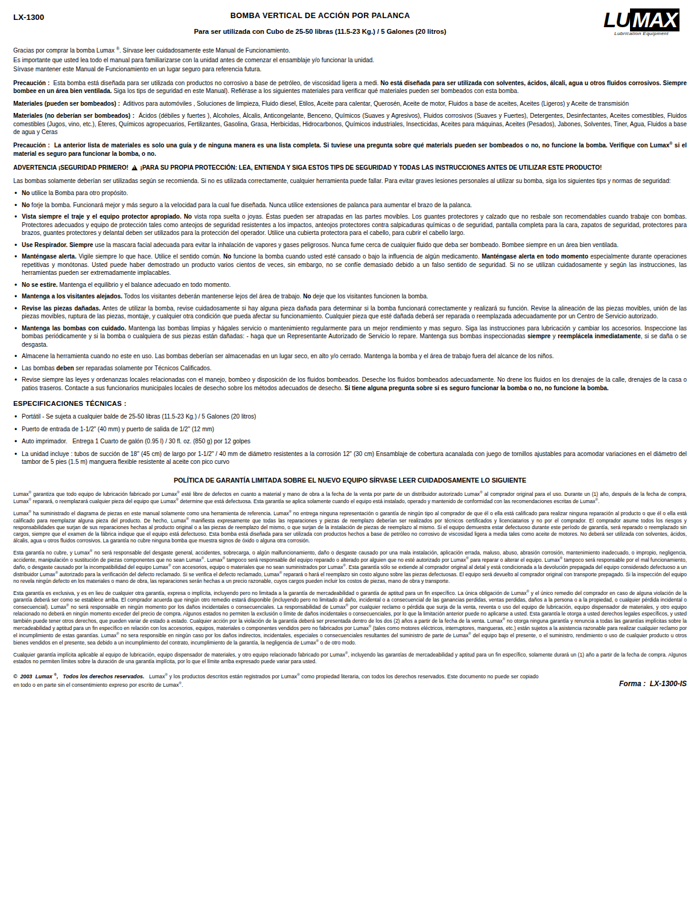LX-1300
BOMBA VERTICAL DE ACCIÓN POR PALANCA
Para ser utilizada con Cubo de 25-50 libras (11.5-23 Kg.) / 5 Galones (20 litros)
LU MAX
Lubrication Equipment
Gracias por comprar la bomba Lumax ®. Sírvase leer cuidadosamente este Manual de Funcionamiento.
Es importante que usted lea todo el manual para familiarizarse con la unidad antes de comenzar el ensamblaje y/o funcionar la unidad.
Sírvase mantener este Manual de Funcionamiento en un lugar seguro para referencia futura.
Precaución : Esta bomba está diseñada para ser utilizada con productos no corrosivo a base de petróleo, de viscosidad ligera a medi. No está diseñada para ser utilizada con solventes, ácidos, álcali, agua u otros fluidos corrosivos. Siempre bombee en un área bien ventilada. Siga los tips de seguridad en este Manual). Refiérase a los siguientes materiales para verificar qué materiales pueden ser bombeados con esta bomba.
Materiales (pueden ser bombeados) : Aditivos para automóviles , Soluciones de limpieza, Fluido diesel, Etilos, Aceite para calentar, Querosén, Aceite de motor, Fluidos a base de aceites, Aceites (Ligeros) y Aceite de transmisión
Materiales (no deberían ser bombeados) : Ácidos (débiles y fuertes ), Alcoholes, Álcalis, Anticongelante, Benceno, Químicos (Suaves y Agresivos), Fluidos corrosivos (Suaves y Fuertes), Detergentes, Desinfectantes, Aceites comestibles, Fluidos comestibles (Jugos, vino, etc.), Éteres, Químicos agropecuarios, Fertilizantes, Gasolina, Grasa, Herbicidas, Hidrocarbonos, Químicos industriales, Insecticidas, Aceites para máquinas, Aceites (Pesados), Jabones, Solventes, Tiner, Agua, Fluidos a base de agua y Ceras
Precaución : La anterior lista de materiales es solo una guía y de ninguna manera es una lista completa. Si tuviese una pregunta sobre qué materials pueden ser bombeados o no, no funcione la bomba. Verifique con Lumax® si el material es seguro para funcionar la bomba, o no.
ADVERTENCIA ¡SEGURIDAD PRIMERO! ¡PARA SU PROPIA PROTECCIÓN: LEA, ENTIENDA Y SIGA ESTOS TIPS DE SEGURIDAD Y TODAS LAS INSTRUCCIONES ANTES DE UTILIZAR ESTE PRODUCTO!
Las bombas solamente deberían ser utilizadas según se recomienda. Si no es utilizada correctamente, cualquier herramienta puede fallar. Para evitar graves lesiones personales al utilizar su bomba, siga los siguientes tips y normas de seguridad:
No utilice la Bomba para otro propósito.
No forje la bomba. Funcionará mejor y más seguro a la velocidad para la cual fue diseñada. Nunca utilice extensiones de palanca para aumentar el brazo de la palanca.
Vista siempre el traje y el equipo protector apropiado. No vista ropa suelta o joyas. Éstas pueden ser atrapadas en las partes movibles. Los guantes protectores y calzado que no resbale son recomendables cuando trabaje con bombas. Protectores adecuados y equipo de protección tales como anteojos de seguridad resistentes a los impactos, anteojos protectores contra salpicaduras químicas o de seguridad, pantalla completa para la cara, zapatos de seguridad, protectores para brazos, guantes protectores y delantal deben ser utilizados para la protección del operador. Utilice una cubierta protectora para el cabello, para cubrir el cabello largo.
Use Respirador. Siempre use la mascara facial adecuada para evitar la inhalación de vapores y gases peligrosos. Nunca fume cerca de cualquier fluido que deba ser bombeado. Bombee siempre en un área bien ventilada.
Manténgase alerta. Vigile siempre lo que hace. Utilice el sentido común. No funcione la bomba cuando usted esté cansado o bajo la influencia de algún medicamento. Manténgase alerta en todo momento especialmente durante operaciones repetitivas y monótonas. Usted puede haber demostrado un producto varios cientos de veces, sin embargo, no se confíe demasiado debido a un falso sentido de seguridad. Si no se utilizan cuidadosamente y según las instrucciones, las herramientas pueden ser extremadamente implacables.
No se estire. Mantenga el equilibrio y el balance adecuado en todo momento.
Mantenga a los visitantes alejados. Todos los visitantes deberán mantenerse lejos del área de trabajo. No deje que los visitantes funcionen la bomba.
Revise las piezas dañadas. Antes de utilizar la bomba, revise cuidadosamente si hay alguna pieza dañada para determinar si la bomba funcionará correctamente y realizará su función. Revise la alineación de las piezas movibles, unión de las piezas movibles, ruptura de las piezas, montaje, y cualquier otra condición que pueda afectar su funcionamiento. Cualquier pieza que esté dañada deberá ser reparada o reemplazada adecuadamente por un Centro de Servicio autorizado.
Mantenga las bombas con cuidado. Mantenga las bombas limpias y hágales servicio o mantenimiento regularmente para un mejor rendimiento y mas seguro. Siga las instrucciones para lubricación y cambiar los accesorios. Inspeccione las bombas periódicamente y si la bomba o cualquiera de sus piezas están dañadas: - haga que un Representante Autorizado de Servicio lo repare. Mantenga sus bombas inspeccionadas siempre y reemplácela inmediatamente, si se daña o se desgasta.
Almacene la herramienta cuando no este en uso. Las bombas deberían ser almacenadas en un lugar seco, en alto y/o cerrado. Mantenga la bomba y el área de trabajo fuera del alcance de los niños.
Las bombas deben ser reparadas solamente por Técnicos Calificados.
Revise siempre las leyes y ordenanzas locales relacionadas con el manejo, bombeo y disposición de los fluidos bombeados. Deseche los fluidos bombeados adecuadamente. No drene los fluidos en los drenajes de la calle, drenajes de la casa o patios traseros. Contacte a sus funcionarios municipales locales de desecho sobre los métodos adecuados de desecho. Si tiene alguna pregunta sobre si es seguro funcionar la bomba o no, no funcione la bomba.
ESPECIFICACIONES TÉCNICAS :
Portátil - Se sujeta a cualquier balde de 25-50 libras (11.5-23 Kg.) / 5 Galones (20 litros)
Puerto de entrada de 1-1/2" (40 mm) y puerto de salida de 1/2" (12 mm)
Auto imprimador. Entrega 1 Cuarto de galón (0.95 l) / 30 fl. oz. (850 g) por 12 golpes
La unidad incluye : tubos de succión de 18" (45 cm) de largo por 1-1/2" / 40 mm de diámetro resistentes a la corrosión 12" (30 cm) Ensamblaje de cobertura acanalada con juego de tornillos ajustables para acomodar variaciones en el diámetro del tambor de 5 pies (1.5 m) manguera flexible resistente al aceite con pico curvo
POLÍTICA DE GARANTÍA LIMITADA SOBRE EL NUEVO EQUIPO SÍRVASE LEER CUIDADOSAMENTE LO SIGUIENTE
Lumax® garantiza que todo equipo de lubricación fabricado por Lumax® esté libre de defectos en cuanto a material y mano de obra a la fecha de la venta por parte de un distribuidor autorizado Lumax® al comprador original para el uso. Durante un (1) año, después de la fecha de compra, Lumax® reparará, o reemplazará cualquier pieza del equipo que Lumax® determine que está defectuosa. Esta garantía se aplica solamente cuando el equipo está instalado, operado y mantenido de conformidad con las recomendaciones escritas de Lumax®.
Lumax® ha suministrado el diagrama de piezas en este manual solamente como una herramienta de referencia. Lumax® no entrega ninguna representación o garantía de ningún tipo al comprador de que él o ella está calificado para realizar ninguna reparación al producto o que él o ella está calificado para reemplazar alguna pieza del producto. De hecho, Lumax® manifiesta expresamente que todas las reparaciones y piezas de reemplazo deberían ser realizados por técnicos certificados y licenciatarios y no por el comprador. El comprador asume todos los riesgos y responsabilidades que surjan de sus reparaciones hechas al producto original o a las piezas de reemplazo del mismo, o que surjan de la instalación de piezas de reemplazo al mismo. Si el equipo demuestra estar defectuoso durante este período de garantía, será reparado o reemplazado sin cargos, siempre que el examen de la fábrica indique que el equipo está defectuoso. Esta bomba está diseñada para ser utilizada con productos hechos a base de petróleo no corrosivo de viscosidad ligera a media tales como aceite de motores. No deberá ser utilizada con solventes, ácidos, álcalis, agua u otros fluidos corrosivos. La garantía no cubre ninguna bomba que muestra signos de óxido o alguna otra corrosión.
Esta garantía no cubre, y Lumax® no será responsable del desgaste general, accidentes, sobrecarga, o algún malfuncionamiento, daño o desgaste causado por una mala instalación, aplicación errada, maluso, abuso, abrasión corrosión, mantenimiento inadecuado, o impropio, negligencia, accidente, manipulación o sustitución de piezas componentes que no sean Lumax®. Lumax® tampoco será responsable del equipo reparado o alterado por alguien que no esté autorizado por Lumax® para reparar o alterar el equipo. Lumax® tampoco será responsable por el mal funcionamiento, daño, o desgaste causado por la incompatibilidad del equipo Lumax® con accesorios, equipo o materiales que no sean suministrados por Lumax®. Esta garantía sólo se extiende al comprador original al detal y está condicionada a la devolución prepagada del equipo considerado defectuoso a un distribuidor Lumax® autorizado para la verificación del defecto reclamado. Si se verifica el defecto reclamado, Lumax® reparará o hará el reemplazo sin costo alguno sobre las piezas defectuosas. El equipo será devuelto al comprador original con transporte prepagado. Si la inspección del equipo no revela ningún defecto en los materiales o mano de obra, las reparaciones serán hechas a un precio razonable, cuyos cargos pueden incluir los costos de piezas, mano de obra y transporte.
Esta garantía es exclusiva, y es en lieu de cualquier otra garantía, expresa o implícita, incluyendo pero no limitada a la garantía de mercadeabilidad o garantía de aptitud para un fin específico. La única obligación de Lumax® y el único remedio del comprador en caso de alguna violación de la garantía deberá ser como se establece arriba. El comprador acuerda que ningún otro remedio estará disponible (incluyendo pero no limitado al daño, incidental o a consecuencial de las ganancias perdidas, ventas perdidas, daños a la persona o a la propiedad, o cualquier pérdida incidental o consecuencial). Lumax® no será responsable en ningún momento por los daños incidentales o consecuenciales. La responsabilidad de Lumax® por cualquier reclamo o pérdida que surja de la venta, reventa o uso del equipo de lubricación, equipo dispensador de materiales, y otro equipo relacionado no deberá en ningún momento exceder del precio de compra. Algunos estados no permiten la exclusión o límite de daños incidentales o consecuenciales, por lo que la limitación anterior puede no aplicarse a usted. Esta garantía le otorga a usted derechos legales específicos, y usted también puede tener otros derechos, que pueden variar de estado a estado. Cualquier acción por la violación de la garantía deberá ser presentada dentro de los dos (2) años a partir de la fecha de la venta. Lumax® no otorga ninguna garantía y renuncia a todas las garantías implícitas sobre la mercadeabilidad y aptitud para un fin específico en relación con los accesorios, equipos, materiales o componentes vendidos pero no fabricados por Lumax® (tales como motores eléctricos, interruptores, mangueras, etc.) están sujetos a la asistencia razonable para realizar cualquier reclamo por el incumplimiento de estas garantías. Lumax® no sera responsible en ningún caso por los daños indirectos, incidentales, especiales o consecuenciales resultantes del suministro de parte de Lumax® del equipo bajo el presente, o el suministro, rendimiento o uso de cualquier producto u otros bienes vendidos en el presente, sea debido a un incumplimiento del contrato, incumplimiento de la garantía, la negligencia de Lumax® o de otro modo.
Cualquier garantía implícita aplicable al equipo de lubricación, equipo dispensador de materiales, y otro equipo relacionado fabricado por Lumax®, incluyendo las garantías de mercadeabilidad y aptitud para un fin específico, solamente durará un (1) año a partir de la fecha de compra. Algunos estados no permiten límites sobre la duración de una garantía implícita, por lo que el límite arriba expresado puede variar para usted.
© 2003 Lumax ®, Todos los derechos reservados. Lumax® y los productos descritos están registrados por Lumax® como propiedad literaria, con todos los derechos reservados. Este documento no puede ser copiado en todo o en parte sin el consentimiento expreso por escrito de Lumax®.
Forma : LX-1300-IS